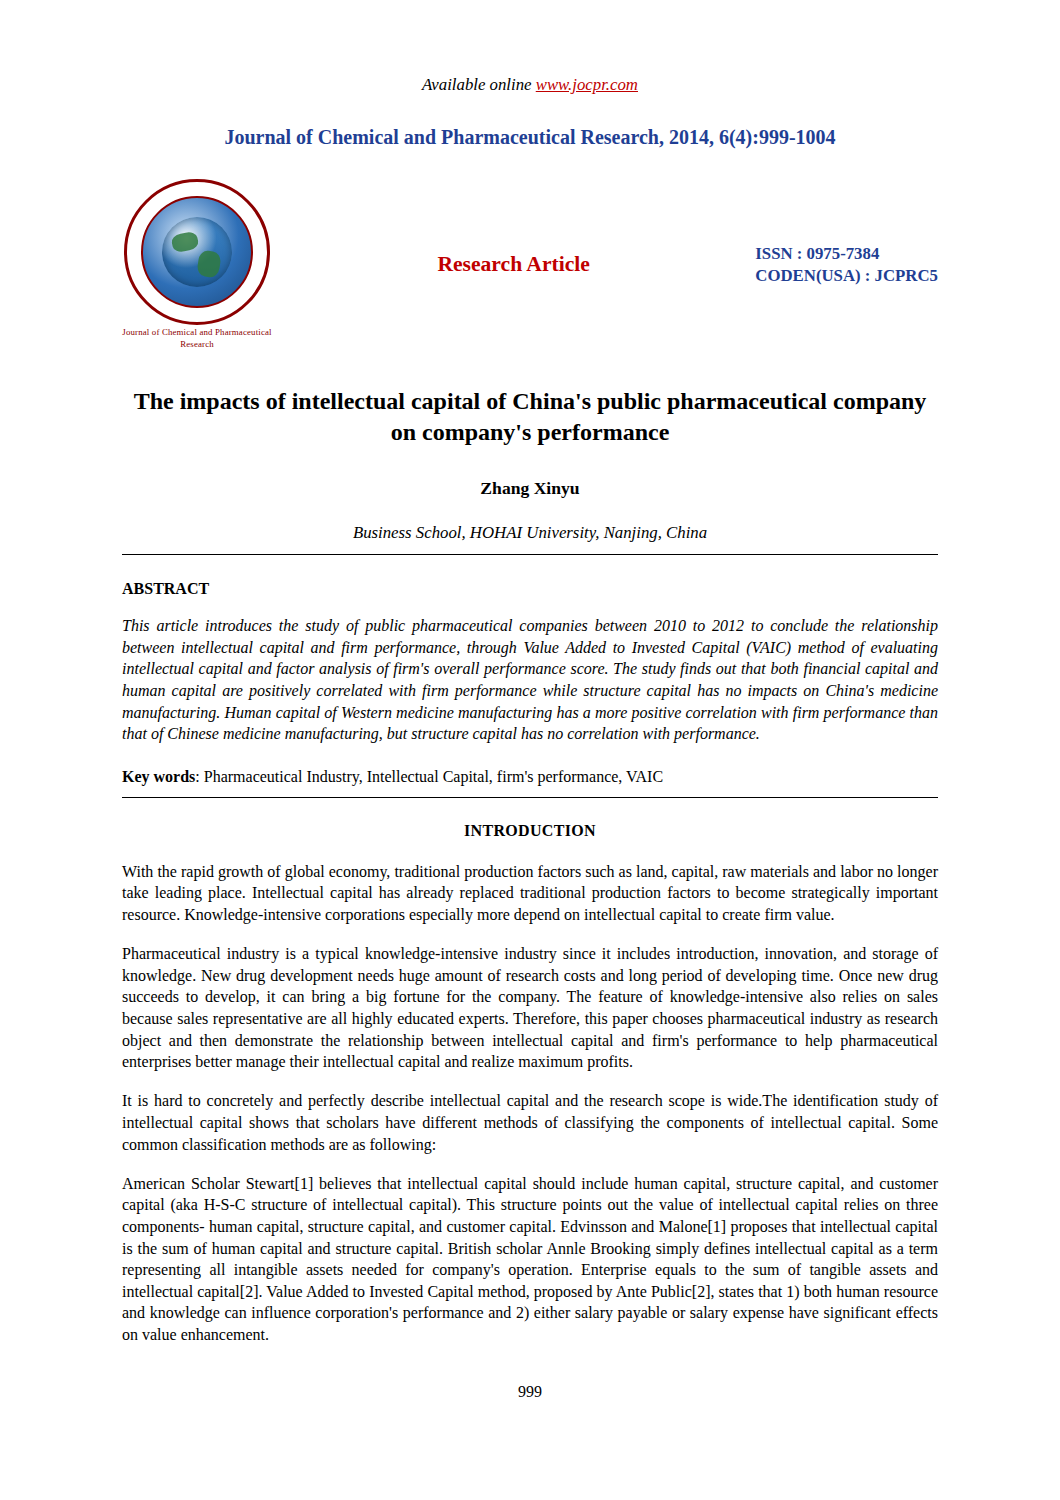Available online www.jocpr.com
Journal of Chemical and Pharmaceutical Research, 2014, 6(4):999-1004
Journal of Chemical and Pharmaceutical Research
Research Article
ISSN : 0975-7384
CODEN(USA) : JCPRC5
The impacts of intellectual capital of China's public pharmaceutical company on company's performance
Zhang Xinyu
Business School, HOHAI University, Nanjing, China
ABSTRACT
This article introduces the study of public pharmaceutical companies between 2010 to 2012 to conclude the relationship between intellectual capital and firm performance, through Value Added to Invested Capital (VAIC) method of evaluating intellectual capital and factor analysis of firm's overall performance score. The study finds out that both financial capital and human capital are positively correlated with firm performance while structure capital has no impacts on China's medicine manufacturing. Human capital of Western medicine manufacturing has a more positive correlation with firm performance than that of Chinese medicine manufacturing, but structure capital has no correlation with performance.
Key words: Pharmaceutical Industry, Intellectual Capital, firm's performance, VAIC
INTRODUCTION
With the rapid growth of global economy, traditional production factors such as land, capital, raw materials and labor no longer take leading place. Intellectual capital has already replaced traditional production factors to become strategically important resource. Knowledge-intensive corporations especially more depend on intellectual capital to create firm value.
Pharmaceutical industry is a typical knowledge-intensive industry since it includes introduction, innovation, and storage of knowledge. New drug development needs huge amount of research costs and long period of developing time. Once new drug succeeds to develop, it can bring a big fortune for the company. The feature of knowledge-intensive also relies on sales because sales representative are all highly educated experts. Therefore, this paper chooses pharmaceutical industry as research object and then demonstrate the relationship between intellectual capital and firm's performance to help pharmaceutical enterprises better manage their intellectual capital and realize maximum profits.
It is hard to concretely and perfectly describe intellectual capital and the research scope is wide.The identification study of intellectual capital shows that scholars have different methods of classifying the components of intellectual capital. Some common classification methods are as following:
American Scholar Stewart[1] believes that intellectual capital should include human capital, structure capital, and customer capital (aka H-S-C structure of intellectual capital). This structure points out the value of intellectual capital relies on three components- human capital, structure capital, and customer capital. Edvinsson and Malone[1] proposes that intellectual capital is the sum of human capital and structure capital. British scholar Annle Brooking simply defines intellectual capital as a term representing all intangible assets needed for company's operation. Enterprise equals to the sum of tangible assets and intellectual capital[2]. Value Added to Invested Capital method, proposed by Ante Public[2], states that 1) both human resource and knowledge can influence corporation's performance and 2) either salary payable or salary expense have significant effects on value enhancement.
999